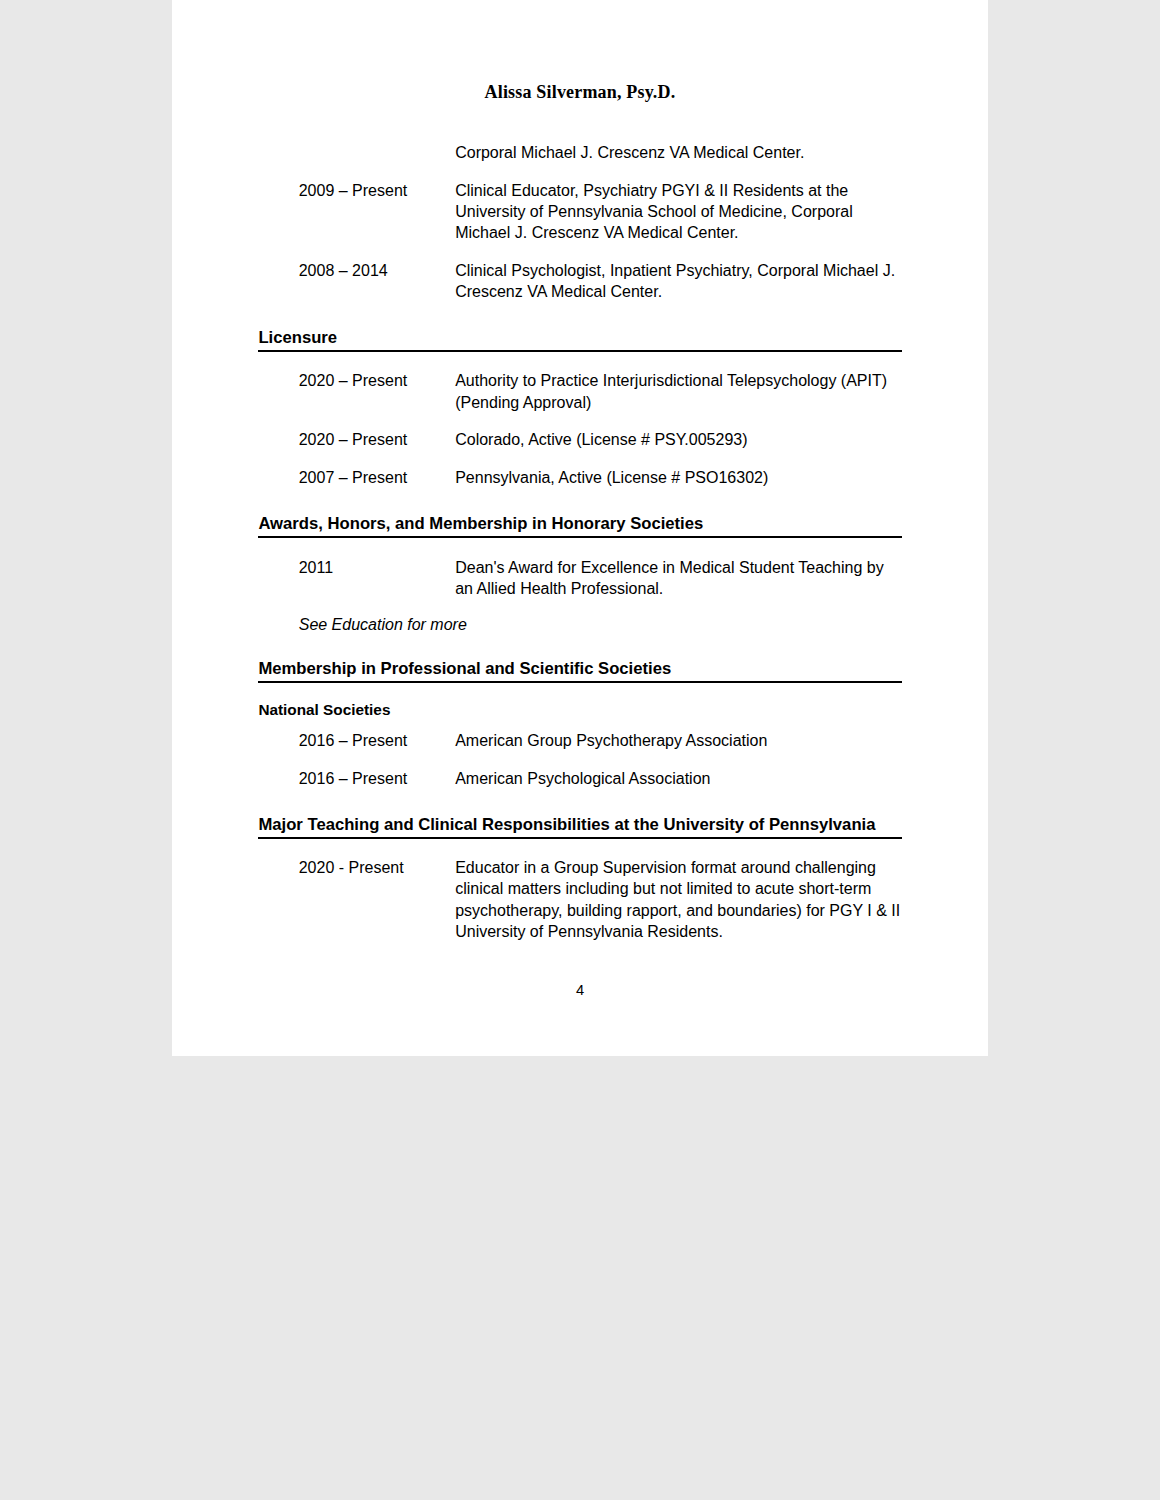Alissa Silverman, Psy.D.
Corporal Michael J. Crescenz VA Medical Center.
2009 – Present
Clinical Educator, Psychiatry PGYI & II Residents at the University of Pennsylvania School of Medicine, Corporal Michael J. Crescenz VA Medical Center.
2008 – 2014
Clinical Psychologist, Inpatient Psychiatry, Corporal Michael J. Crescenz VA Medical Center.
Licensure
2020 – Present
Authority to Practice Interjurisdictional Telepsychology (APIT) (Pending Approval)
2020 – Present
Colorado, Active (License # PSY.005293)
2007 – Present
Pennsylvania, Active (License # PSO16302)
Awards, Honors, and Membership in Honorary Societies
2011
Dean's Award for Excellence in Medical Student Teaching by an Allied Health Professional.
See Education for more
Membership in Professional and Scientific Societies
National Societies
2016 – Present
American Group Psychotherapy Association
2016 – Present
American Psychological Association
Major Teaching and Clinical Responsibilities at the University of Pennsylvania
2020 - Present
Educator in a Group Supervision format around challenging clinical matters including but not limited to acute short-term psychotherapy, building rapport, and boundaries) for PGY I & II University of Pennsylvania Residents.
4